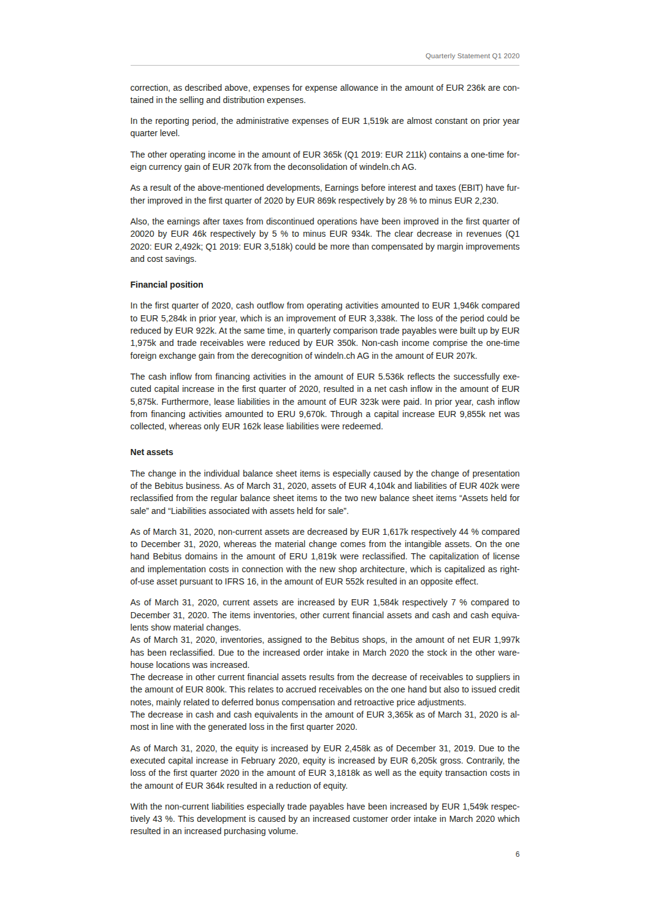Quarterly Statement Q1 2020
correction, as described above, expenses for expense allowance in the amount of EUR 236k are contained in the selling and distribution expenses.
In the reporting period, the administrative expenses of EUR 1,519k are almost constant on prior year quarter level.
The other operating income in the amount of EUR 365k (Q1 2019: EUR 211k) contains a one-time foreign currency gain of EUR 207k from the deconsolidation of windeln.ch AG.
As a result of the above-mentioned developments, Earnings before interest and taxes (EBIT) have further improved in the first quarter of 2020 by EUR 869k respectively by 28 % to minus EUR 2,230.
Also, the earnings after taxes from discontinued operations have been improved in the first quarter of 20020 by EUR 46k respectively by 5 % to minus EUR 934k. The clear decrease in revenues (Q1 2020: EUR 2,492k; Q1 2019: EUR 3,518k) could be more than compensated by margin improvements and cost savings.
Financial position
In the first quarter of 2020, cash outflow from operating activities amounted to EUR 1,946k compared to EUR 5,284k in prior year, which is an improvement of EUR 3,338k. The loss of the period could be reduced by EUR 922k. At the same time, in quarterly comparison trade payables were built up by EUR 1,975k and trade receivables were reduced by EUR 350k. Non-cash income comprise the one-time foreign exchange gain from the derecognition of windeln.ch AG in the amount of EUR 207k.
The cash inflow from financing activities in the amount of EUR 5.536k reflects the successfully executed capital increase in the first quarter of 2020, resulted in a net cash inflow in the amount of EUR 5,875k. Furthermore, lease liabilities in the amount of EUR 323k were paid. In prior year, cash inflow from financing activities amounted to ERU 9,670k. Through a capital increase EUR 9,855k net was collected, whereas only EUR 162k lease liabilities were redeemed.
Net assets
The change in the individual balance sheet items is especially caused by the change of presentation of the Bebitus business. As of March 31, 2020, assets of EUR 4,104k and liabilities of EUR 402k were reclassified from the regular balance sheet items to the two new balance sheet items “Assets held for sale” and “Liabilities associated with assets held for sale”.
As of March 31, 2020, non-current assets are decreased by EUR 1,617k respectively 44 % compared to December 31, 2020, whereas the material change comes from the intangible assets. On the one hand Bebitus domains in the amount of ERU 1,819k were reclassified. The capitalization of license and implementation costs in connection with the new shop architecture, which is capitalized as right-of-use asset pursuant to IFRS 16, in the amount of EUR 552k resulted in an opposite effect.
As of March 31, 2020, current assets are increased by EUR 1,584k respectively 7 % compared to December 31, 2020. The items inventories, other current financial assets and cash and cash equivalents show material changes.
As of March 31, 2020, inventories, assigned to the Bebitus shops, in the amount of net EUR 1,997k has been reclassified. Due to the increased order intake in March 2020 the stock in the other warehouse locations was increased.
The decrease in other current financial assets results from the decrease of receivables to suppliers in the amount of EUR 800k. This relates to accrued receivables on the one hand but also to issued credit notes, mainly related to deferred bonus compensation and retroactive price adjustments.
The decrease in cash and cash equivalents in the amount of EUR 3,365k as of March 31, 2020 is almost in line with the generated loss in the first quarter 2020.
As of March 31, 2020, the equity is increased by EUR 2,458k as of December 31, 2019. Due to the executed capital increase in February 2020, equity is increased by EUR 6,205k gross. Contrarily, the loss of the first quarter 2020 in the amount of EUR 3,1818k as well as the equity transaction costs in the amount of EUR 364k resulted in a reduction of equity.
With the non-current liabilities especially trade payables have been increased by EUR 1,549k respectively 43 %. This development is caused by an increased customer order intake in March 2020 which resulted in an increased purchasing volume.
6